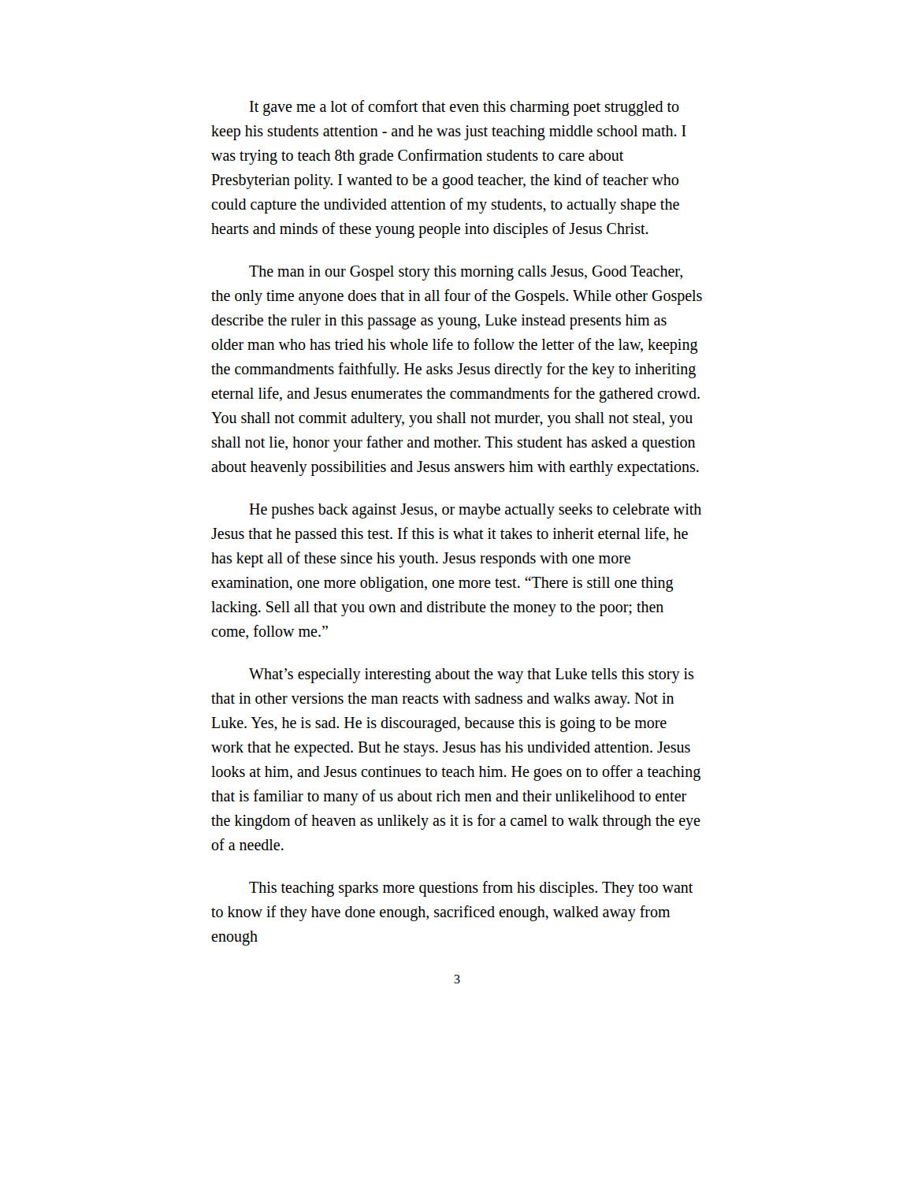It gave me a lot of comfort that even this charming poet struggled to keep his students attention - and he was just teaching middle school math. I was trying to teach 8th grade Confirmation students to care about Presbyterian polity. I wanted to be a good teacher, the kind of teacher who could capture the undivided attention of my students, to actually shape the hearts and minds of these young people into disciples of Jesus Christ.
The man in our Gospel story this morning calls Jesus, Good Teacher, the only time anyone does that in all four of the Gospels. While other Gospels describe the ruler in this passage as young, Luke instead presents him as older man who has tried his whole life to follow the letter of the law, keeping the commandments faithfully. He asks Jesus directly for the key to inheriting eternal life, and Jesus enumerates the commandments for the gathered crowd. You shall not commit adultery, you shall not murder, you shall not steal, you shall not lie, honor your father and mother. This student has asked a question about heavenly possibilities and Jesus answers him with earthly expectations.
He pushes back against Jesus, or maybe actually seeks to celebrate with Jesus that he passed this test. If this is what it takes to inherit eternal life, he has kept all of these since his youth. Jesus responds with one more examination, one more obligation, one more test. “There is still one thing lacking. Sell all that you own and distribute the money to the poor; then come, follow me.”
What’s especially interesting about the way that Luke tells this story is that in other versions the man reacts with sadness and walks away. Not in Luke. Yes, he is sad. He is discouraged, because this is going to be more work that he expected. But he stays. Jesus has his undivided attention. Jesus looks at him, and Jesus continues to teach him. He goes on to offer a teaching that is familiar to many of us about rich men and their unlikelihood to enter the kingdom of heaven as unlikely as it is for a camel to walk through the eye of a needle.
This teaching sparks more questions from his disciples. They too want to know if they have done enough, sacrificed enough, walked away from enough
3